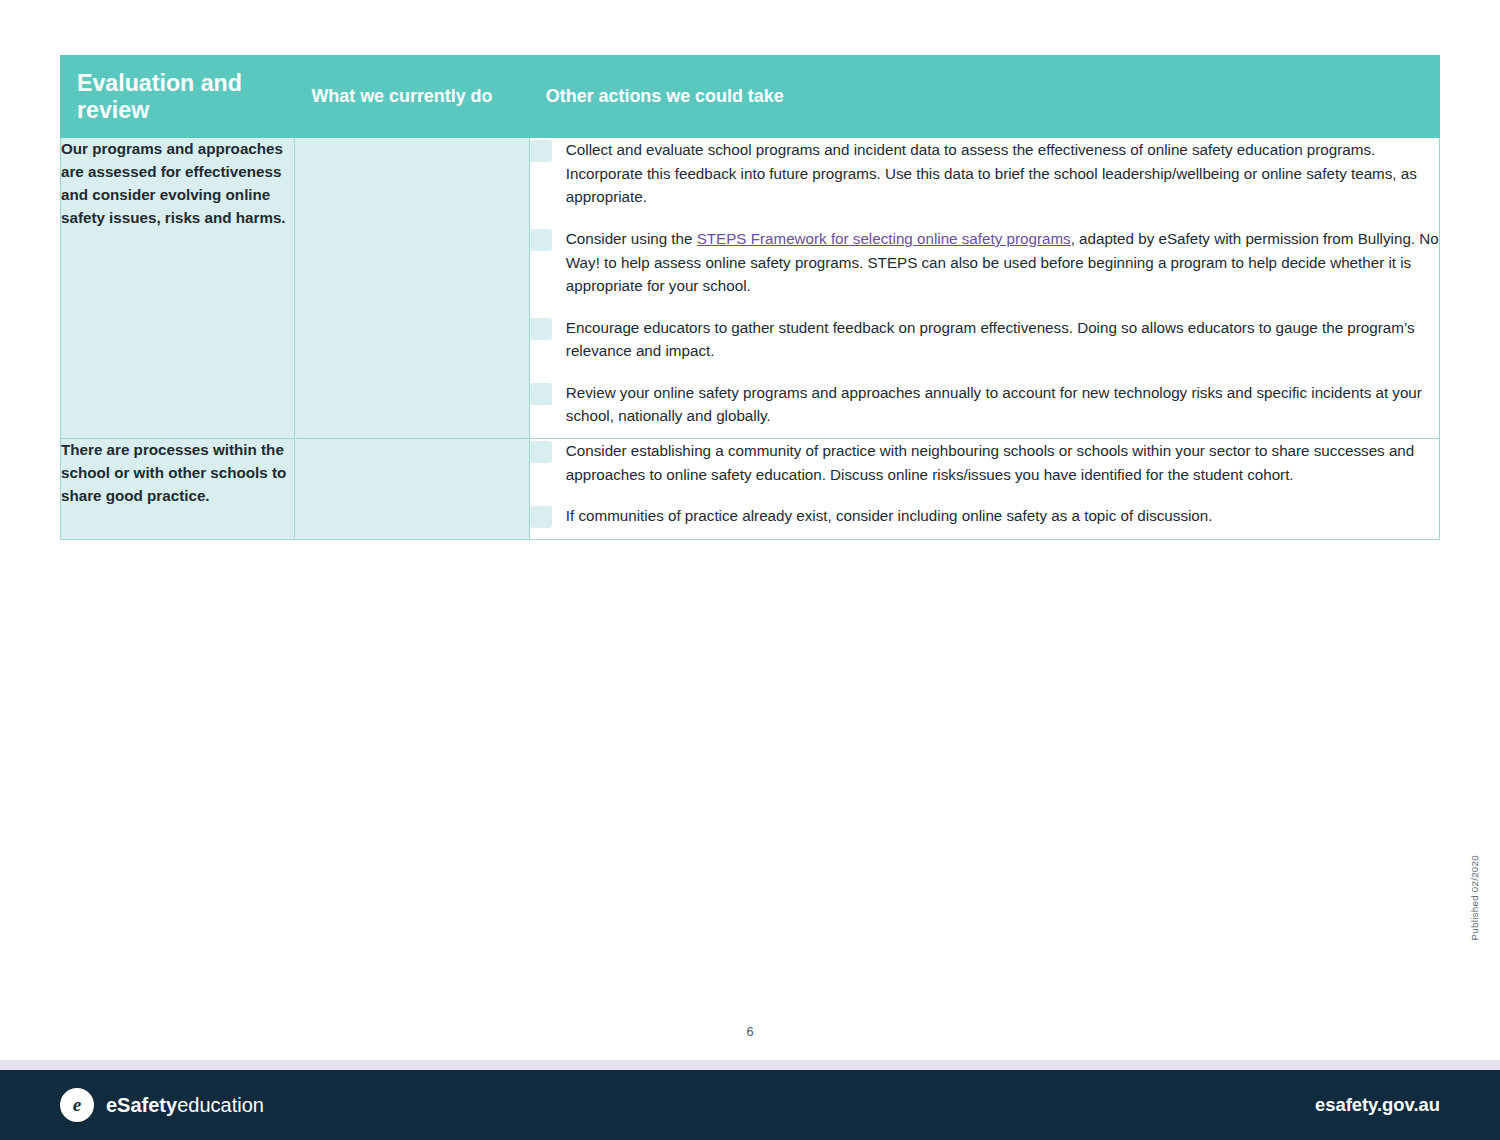| Evaluation and review | What we currently do | Other actions we could take |
| --- | --- | --- |
| Our programs and approaches are assessed for effectiveness and consider evolving online safety issues, risks and harms. | | Collect and evaluate school programs and incident data to assess the effectiveness of online safety education programs. Incorporate this feedback into future programs. Use this data to brief the school leadership/wellbeing or online safety teams, as appropriate. Consider using the STEPS Framework for selecting online safety programs , adapted by eSafety with permission from Bullying. No Way! to help assess online safety programs. STEPS can also be used before beginning a program to help decide whether it is appropriate for your school. Encourage educators to gather student feedback on program effectiveness. Doing so allows educators to gauge the program’s relevance and impact. Review your online safety programs and approaches annually to account for new technology risks and specific incidents at your school, nationally and globally. |
| There are processes within the school or with other schools to share good practice. | | Consider establishing a community of practice with neighbouring schools or schools within your sector to share successes and approaches to online safety education. Discuss online risks/issues you have identified for the student cohort. If communities of practice already exist, consider including online safety as a topic of discussion. |
6
Published 02/2020
e eSafety education
esafety.gov.au